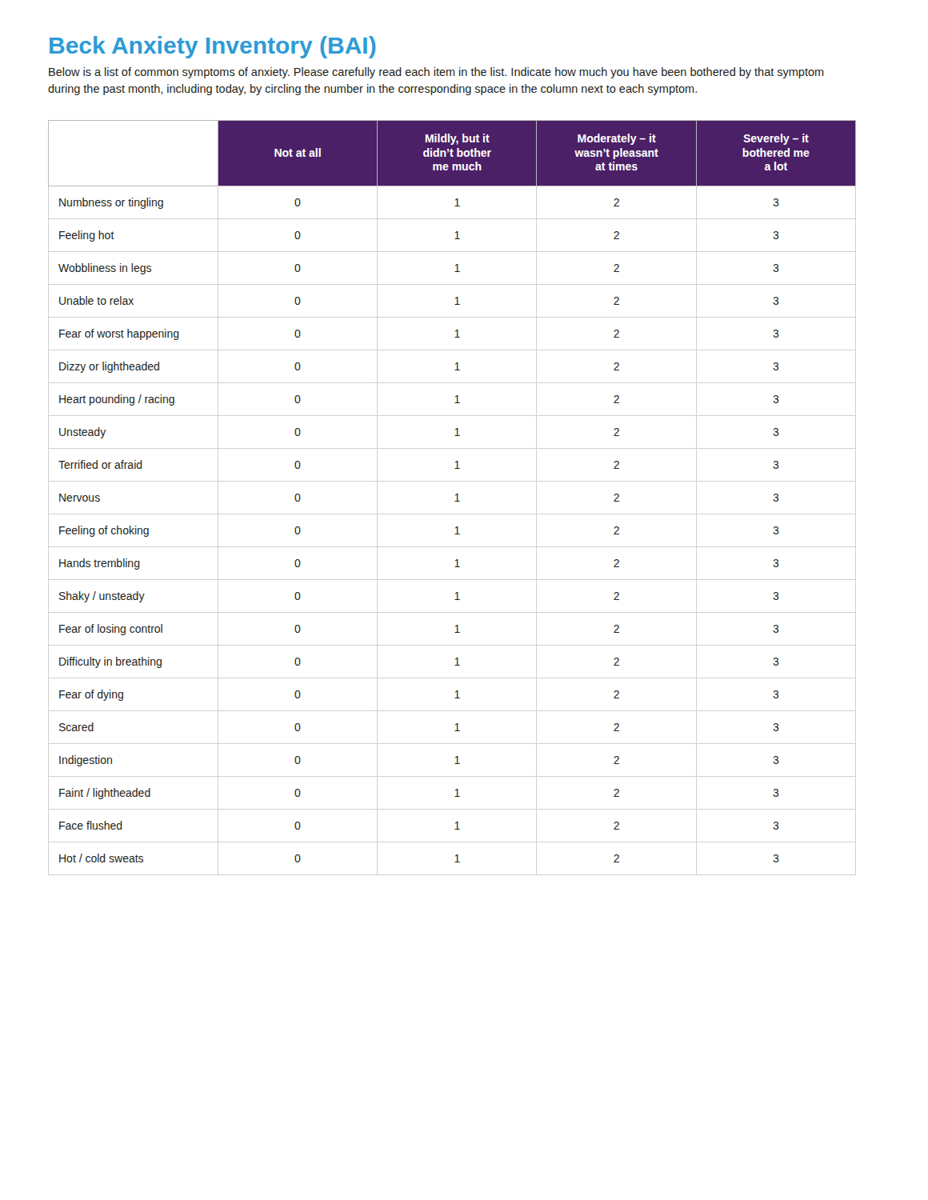Beck Anxiety Inventory (BAI)
Below is a list of common symptoms of anxiety. Please carefully read each item in the list. Indicate how much you have been bothered by that symptom during the past month, including today, by circling the number in the corresponding space in the column next to each symptom.
| | Not at all | Mildly, but it didn’t bother me much | Moderately – it wasn’t pleasant at times | Severely – it bothered me a lot |
| --- | --- | --- | --- | --- |
| Numbness or tingling | 0 | 1 | 2 | 3 |
| Feeling hot | 0 | 1 | 2 | 3 |
| Wobbliness in legs | 0 | 1 | 2 | 3 |
| Unable to relax | 0 | 1 | 2 | 3 |
| Fear of worst happening | 0 | 1 | 2 | 3 |
| Dizzy or lightheaded | 0 | 1 | 2 | 3 |
| Heart pounding / racing | 0 | 1 | 2 | 3 |
| Unsteady | 0 | 1 | 2 | 3 |
| Terrified or afraid | 0 | 1 | 2 | 3 |
| Nervous | 0 | 1 | 2 | 3 |
| Feeling of choking | 0 | 1 | 2 | 3 |
| Hands trembling | 0 | 1 | 2 | 3 |
| Shaky / unsteady | 0 | 1 | 2 | 3 |
| Fear of losing control | 0 | 1 | 2 | 3 |
| Difficulty in breathing | 0 | 1 | 2 | 3 |
| Fear of dying | 0 | 1 | 2 | 3 |
| Scared | 0 | 1 | 2 | 3 |
| Indigestion | 0 | 1 | 2 | 3 |
| Faint / lightheaded | 0 | 1 | 2 | 3 |
| Face flushed | 0 | 1 | 2 | 3 |
| Hot / cold sweats | 0 | 1 | 2 | 3 |